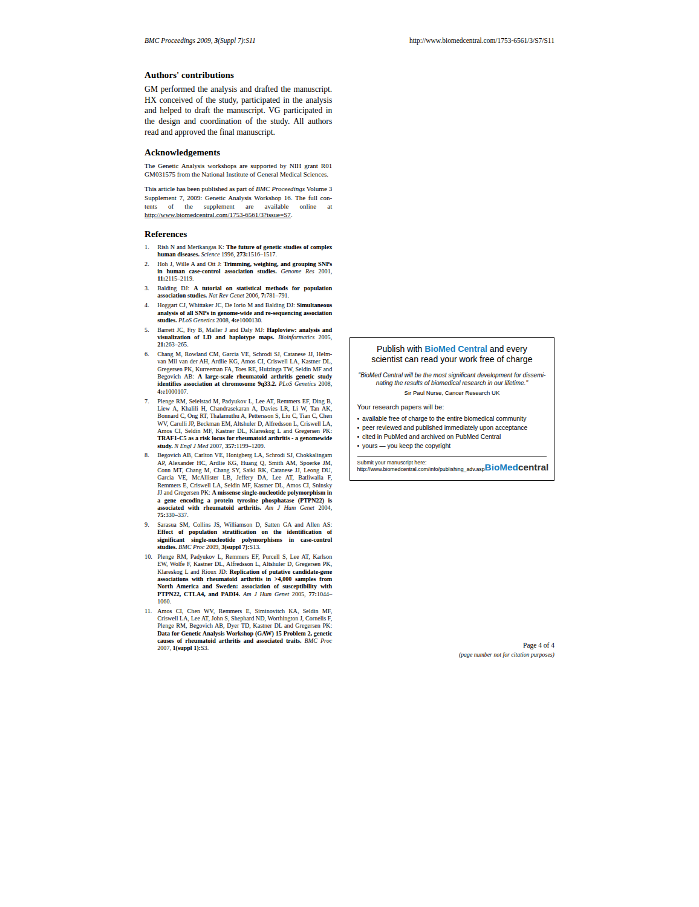BMC Proceedings 2009, 3(Suppl 7):S11
http://www.biomedcentral.com/1753-6561/3/S7/S11
Authors' contributions
GM performed the analysis and drafted the manuscript. HX conceived of the study, participated in the analysis and helped to draft the manuscript. VG participated in the design and coordination of the study. All authors read and approved the final manuscript.
Acknowledgements
The Genetic Analysis workshops are supported by NIH grant R01 GM031575 from the National Institute of General Medical Sciences.
This article has been published as part of BMC Proceedings Volume 3 Supplement 7, 2009: Genetic Analysis Workshop 16. The full contents of the supplement are available online at http://www.biomedcentral.com/1753-6561/3?issue=S7.
References
1. Rish N and Merikangas K: The future of genetic studies of complex human diseases. Science 1996, 273: 1516–1517.
2. Hoh J, Wille A and Ott J: Trimming, weighing, and grouping SNPs in human case-control association studies. Genome Res 2001, 11: 2115–2119.
3. Balding DJ: A tutorial on statistical methods for population association studies. Nat Rev Genet 2006, 7: 781–791.
4. Hoggart CJ, Whittaker JC, De Iorio M and Balding DJ: Simultaneous analysis of all SNPs in genome-wide and re-sequencing association studies. PLoS Genetics 2008, 4: e1000130.
5. Barrett JC, Fry B, Maller J and Daly MJ: Haploview: analysis and visualization of LD and haplotype maps. Bioinformatics 2005, 21: 263–265.
6. Chang M, Rowland CM, Garcia VE, Schrodi SJ, Catanese JJ, Helm-van Mil van der AH, Ardlie KG, Amos CI, Criswell LA, Kastner DL, Gregersen PK, Kurreeman FA, Toes RE, Huizinga TW, Seldin MF and Begovich AB: A large-scale rheumatoid arthritis genetic study identifies association at chromosome 9q33.2. PLoS Genetics 2008, 4: e1000107.
7. Plenge RM, Seielstad M, Padyukov L, Lee AT, Remmers EF, Ding B, Liew A, Khalili H, Chandrasekaran A, Davies LR, Li W, Tan AK, Bonnard C, Ong RT, Thalamuthu A, Pettersson S, Liu C, Tian C, Chen WV, Carulli JP, Beckman EM, Altshuler D, Alfredsson L, Criswell LA, Amos CI, Seldin MF, Kastner DL, Klareskog L and Gregersen PK: TRAF1-C5 as a risk locus for rheumatoid arthritis - a genomewide study. N Engl J Med 2007, 357: 1199–1209.
8. Begovich AB, Carlton VE, Honigberg LA, Schrodi SJ, Chokkalingam AP, Alexander HC, Ardlie KG, Huang Q, Smith AM, Spoerke JM, Conn MT, Chang M, Chang SY, Saiki RK, Catanese JJ, Leong DU, Garcia VE, McAllister LB, Jeffery DA, Lee AT, Batliwalla F, Remmers E, Criswell LA, Seldin MF, Kastner DL, Amos CI, Sninsky JJ and Gregersen PK: A missense single-nucleotide polymorphism in a gene encoding a protein tyrosine phosphatase (PTPN22) is associated with rheumatoid arthritis. Am J Hum Genet 2004, 75: 330–337.
9. Sarasua SM, Collins JS, Williamson D, Satten GA and Allen AS: Effect of population stratification on the identification of significant single-nucleotide polymorphisms in case-control studies. BMC Proc 2009, 3(suppl 7): S13.
10. Plenge RM, Padyukov L, Remmers EF, Purcell S, Lee AT, Karlson EW, Wolfe F, Kastner DL, Alfredsson L, Altshuler D, Gregersen PK, Klareskog L and Rioux JD: Replication of putative candidate-gene associations with rheumatoid arthritis in >4,000 samples from North America and Sweden: association of susceptibility with PTPN22, CTLA4, and PADI4. Am J Hum Genet 2005, 77: 1044–1060.
11. Amos CI, Chen WV, Remmers E, Siminovitch KA, Seldin MF, Criswell LA, Lee AT, John S, Shephard ND, Worthington J, Cornelis F, Plenge RM, Begovich AB, Dyer TD, Kastner DL and Gregersen PK: Data for Genetic Analysis Workshop (GAW) 15 Problem 2, genetic causes of rheumatoid arthritis and associated traits. BMC Proc 2007, 1(suppl 1): S3.
Publish with Bio Med Central and every
scientist can read your work free of charge
"BioMed Central will be the most significant development for disseminating the results of biomedical research in our lifetime."
Sir Paul Nurse, Cancer Research UK
Your research papers will be:
available free of charge to the entire biomedical community
peer reviewed and published immediately upon acceptance
cited in PubMed and archived on PubMed Central
yours — you keep the copyright
Submit your manuscript here:
http://www.biomedcentral.com/info/publishing_adv.asp
BioMed central
Page 4 of 4
(page number not for citation purposes)